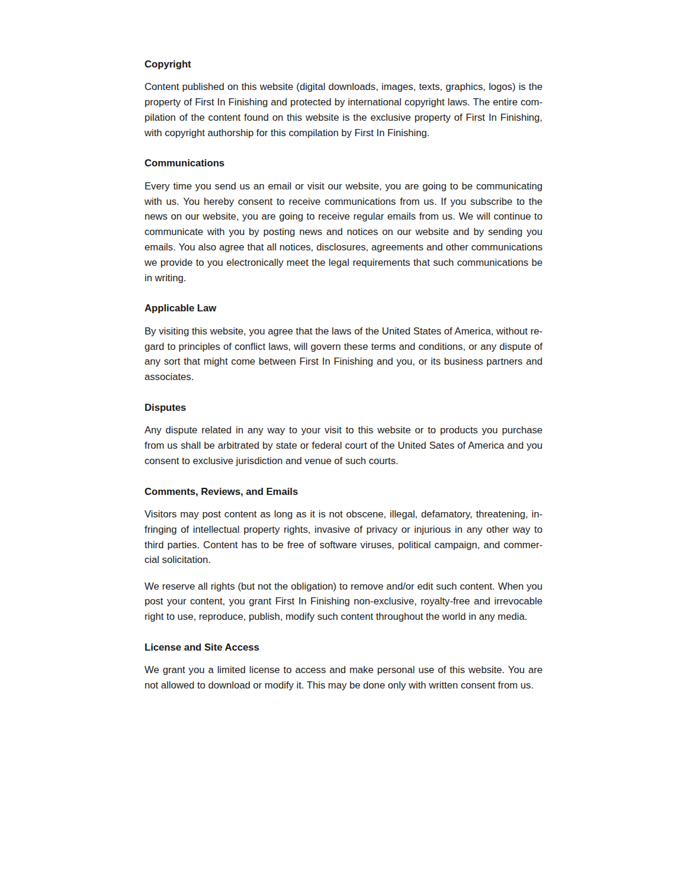Copyright
Content published on this website (digital downloads, images, texts, graphics, logos) is the property of First In Finishing and protected by international copyright laws. The entire compilation of the content found on this website is the exclusive property of First In Finishing, with copyright authorship for this compilation by First In Finishing.
Communications
Every time you send us an email or visit our website, you are going to be communicating with us. You hereby consent to receive communications from us. If you subscribe to the news on our website, you are going to receive regular emails from us. We will continue to communicate with you by posting news and notices on our website and by sending you emails. You also agree that all notices, disclosures, agreements and other communications we provide to you electronically meet the legal requirements that such communications be in writing.
Applicable Law
By visiting this website, you agree that the laws of the United States of America, without regard to principles of conflict laws, will govern these terms and conditions, or any dispute of any sort that might come between First In Finishing and you, or its business partners and associates.
Disputes
Any dispute related in any way to your visit to this website or to products you purchase from us shall be arbitrated by state or federal court of the United Sates of America and you consent to exclusive jurisdiction and venue of such courts.
Comments, Reviews, and Emails
Visitors may post content as long as it is not obscene, illegal, defamatory, threatening, infringing of intellectual property rights, invasive of privacy or injurious in any other way to third parties. Content has to be free of software viruses, political campaign, and commercial solicitation.
We reserve all rights (but not the obligation) to remove and/or edit such content. When you post your content, you grant First In Finishing non-exclusive, royalty-free and irrevocable right to use, reproduce, publish, modify such content throughout the world in any media.
License and Site Access
We grant you a limited license to access and make personal use of this website. You are not allowed to download or modify it. This may be done only with written consent from us.